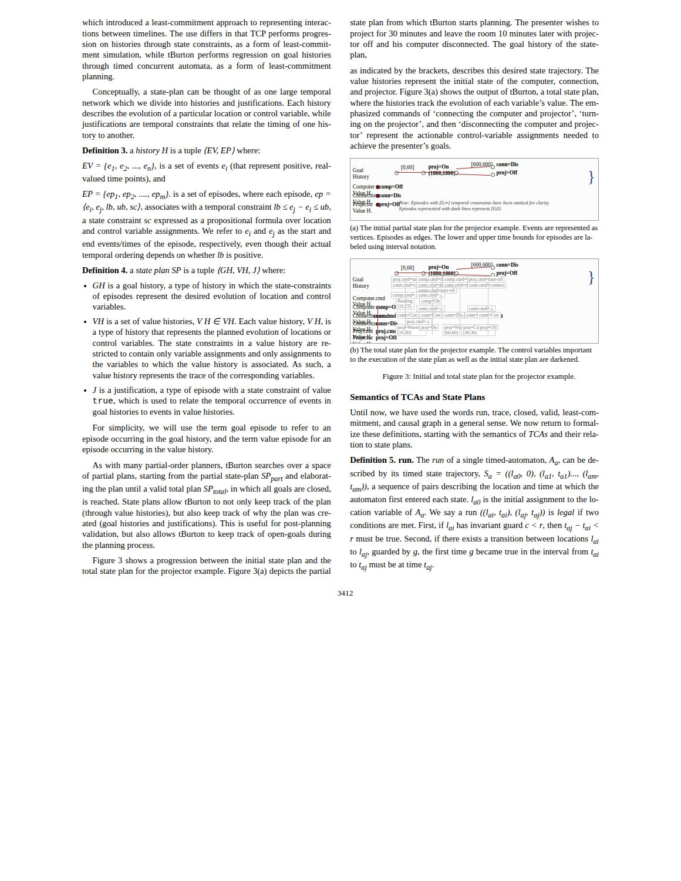which introduced a least-commitment approach to representing interactions between timelines. The use differs in that TCP performs progression on histories through state constraints, as a form of least-commitment simulation, while tBurton performs regression on goal histories through timed concurrent automata, as a form of least-commitment planning.
Conceptually, a state-plan can be thought of as one large temporal network which we divide into histories and justifications. Each history describes the evolution of a particular location or control variable, while justifications are temporal constraints that relate the timing of one history to another.
Definition 3. a history H is a tuple ⟨EV, EP⟩ where:
EV = {e1, e2, ..., en}, is a set of events ei (that represent positive, real-valued time points), and
EP = {ep1, ep2, ...., epm}. is a set of episodes, where each episode, ep = ⟨ei, ej, lb, ub, sc⟩, associates with a temporal constraint lb ≤ ej − ei ≤ ub, a state constraint sc expressed as a propositional formula over location and control variable assignments. We refer to ei and ej as the start and end events/times of the episode, respectively, even though their actual temporal ordering depends on whether lb is positive.
Definition 4. a state plan SP is a tuple ⟨GH, VH, J⟩ where:
GH is a goal history, a type of history in which the state-constraints of episodes represent the desired evolution of location and control variables.
VH is a set of value histories, V H ∈ VH. Each value history, V H, is a type of history that represents the planned evolution of locations or control variables. The state constraints in a value history are restricted to contain only variable assignments and only assignments to the variables to which the value history is associated. As such, a value history represents the trace of the corresponding variables.
J is a justification, a type of episode with a state constraint of value true, which is used to relate the temporal occurrence of events in goal histories to events in value histories.
For simplicity, we will use the term goal episode to refer to an episode occurring in the goal history, and the term value episode for an episode occurring in the value history.
As with many partial-order planners, tBurton searches over a space of partial plans, starting from the partial state-plan SPpart and elaborating the plan until a valid total plan SPtotal, in which all goals are closed, is reached. State plans allow tBurton to not only keep track of the plan (through value histories), but also keep track of why the plan was created (goal histories and justifications). This is useful for post-planning validation, but also allows tBurton to keep track of open-goals during the planning process.
Figure 3 shows a progression between the initial state plan and the total state plan for the projector example. Figure 3(a) depicts the partial state plan from which tBurton starts planning. The presenter wishes to project for 30 minutes and leave the room 10 minutes later with projector off and his computer disconnected. The goal history of the state-plan,
as indicated by the brackets, describes this desired state trajectory. The value histories represent the initial state of the computer, connection, and projector. Figure 3(a) shows the output of tBurton, a total state plan, where the histories track the evolution of each variable’s value. The emphasized commands of ‘connecting the computer and projector’, ‘turning on the projector’, and then ‘disconnecting the computer and projector’ represent the actionable control-variable assignments needed to achieve the presenter’s goals.
Goal
History Computer
Value H. Connection
Value H. Projector
Value H. comp=Off conn=Dis proj=Off [0,60] proj=On
(1800,1800) [600,600] conn=Dis proj=Off Note: Episodes with [0,∞] temporal constraints have been omitted for clarity.
Episodes represented with dash lines represent [0,0]. } }
(a) The initial partial state plan for the projector example. Events are represented as vertices. Episodes as edges. The lower and upper time bounds for episodes are labeled using interval notation.
Goal
History Computer.cmd
Value H. Computer
Value H. Connection.cmd
Value H. Connection
Value H. Proj.cmd
Value H. Projector
Value H. [0,60] proj=On
(1800,1800) [600,600] conn=Dis proj=Off proj.cmd=turn-on comp.cmd=disconnect comp.cmd=Off+connCmd proj.cmd=turn-off conn.cmd=connect conn.cmd=disconnect conn.cmd=disconnect conn.cmd=connect comp.cmd=turn-off comp.cmd=⊥ conn.cmd=⊥ comp=Off Booting
[10,15] comp=On conn.cmd=connect conn.cmd=⊥ conn.cmd=disconnect conn.cmd=⊥ conn=Dis conn=Con conn=Con conn=Dis conn=Dis conn=Con proj.cmd=turn-on proj.cmd=⊥ proj=Off proj=WarmUp
[10,30] proj=On proj=Waiting
[60,60] proj=CoolDown
[30,30] proj=Off } }
(b) The total state plan for the projector example. The control variables important to the execution of the state plan as well as the initial state plan are darkened.
Figure 3: Initial and total state plan for the projector example.
Semantics of TCAs and State Plans
Until now, we have used the words run, trace, closed, valid, least-commitment, and causal graph in a general sense. We now return to formalize these definitions, starting with the semantics of TCAs and their relation to state plans.
Definition 5. run. The run of a single timed-automaton, Aa, can be described by its timed state trajectory, Sa = ((la0, 0), (la1, ta1)..., (lam, tam)), a sequence of pairs describing the location and time at which the automaton first entered each state. la0 is the initial assignment to the location variable of Aa. We say a run ((lai, tai), (laj, taj)) is legal if two conditions are met. First, if lai has invariant guard c < r, then taj − tai < r must be true. Second, if there exists a transition between locations lai to laj, guarded by g, the first time g became true in the interval from tai to taj must be at time taj.
3412